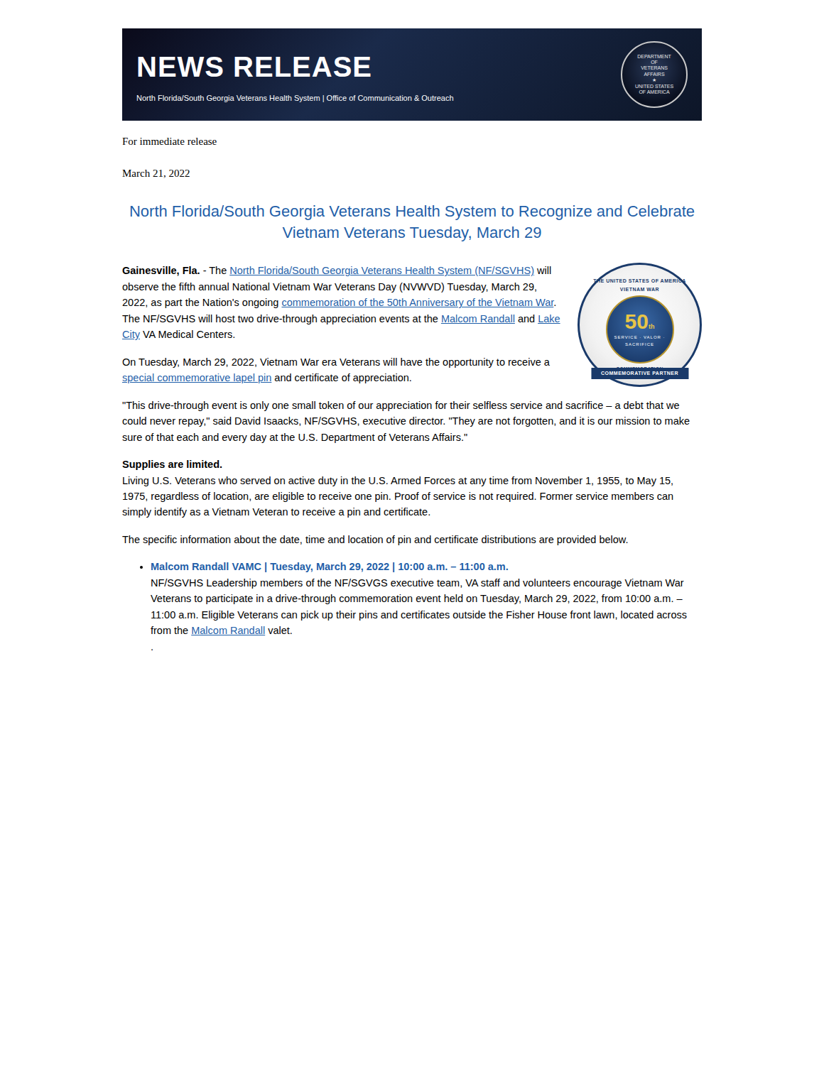NEWS RELEASE
North Florida/South Georgia Veterans Health System | Office of Communication & Outreach
DEPARTMENT
OF
VETERANS
AFFAIRS
★
UNITED STATES
OF AMERICA
For immediate release
March 21, 2022
North Florida/South Georgia Veterans Health System to Recognize and Celebrate Vietnam Veterans Tuesday, March 29
THE UNITED STATES OF AMERICA
VIETNAM WAR
50th
SERVICE · VALOR · SACRIFICE
COMMEMORATION
COMMEMORATIVE PARTNER
Gainesville, Fla. - The North Florida/South Georgia Veterans Health System (NF/SGVHS) will observe the fifth annual National Vietnam War Veterans Day (NVWVD) Tuesday, March 29, 2022, as part the Nation's ongoing commemoration of the 50th Anniversary of the Vietnam War. The NF/SGVHS will host two drive-through appreciation events at the Malcom Randall and Lake City VA Medical Centers.
On Tuesday, March 29, 2022, Vietnam War era Veterans will have the opportunity to receive a special commemorative lapel pin and certificate of appreciation.
"This drive-through event is only one small token of our appreciation for their selfless service and sacrifice – a debt that we could never repay," said David Isaacks, NF/SGVHS, executive director. "They are not forgotten, and it is our mission to make sure of that each and every day at the U.S. Department of Veterans Affairs."
Supplies are limited.
Living U.S. Veterans who served on active duty in the U.S. Armed Forces at any time from November 1, 1955, to May 15, 1975, regardless of location, are eligible to receive one pin. Proof of service is not required. Former service members can simply identify as a Vietnam Veteran to receive a pin and certificate.
The specific information about the date, time and location of pin and certificate distributions are provided below.
Malcom Randall VAMC | Tuesday, March 29, 2022 | 10:00 a.m. – 11:00 a.m.
NF/SGVHS Leadership members of the NF/SGVGS executive team, VA staff and volunteers encourage Vietnam War Veterans to participate in a drive-through commemoration event held on Tuesday, March 29, 2022, from 10:00 a.m. – 11:00 a.m. Eligible Veterans can pick up their pins and certificates outside the Fisher House front lawn, located across from the Malcom Randall valet.
.